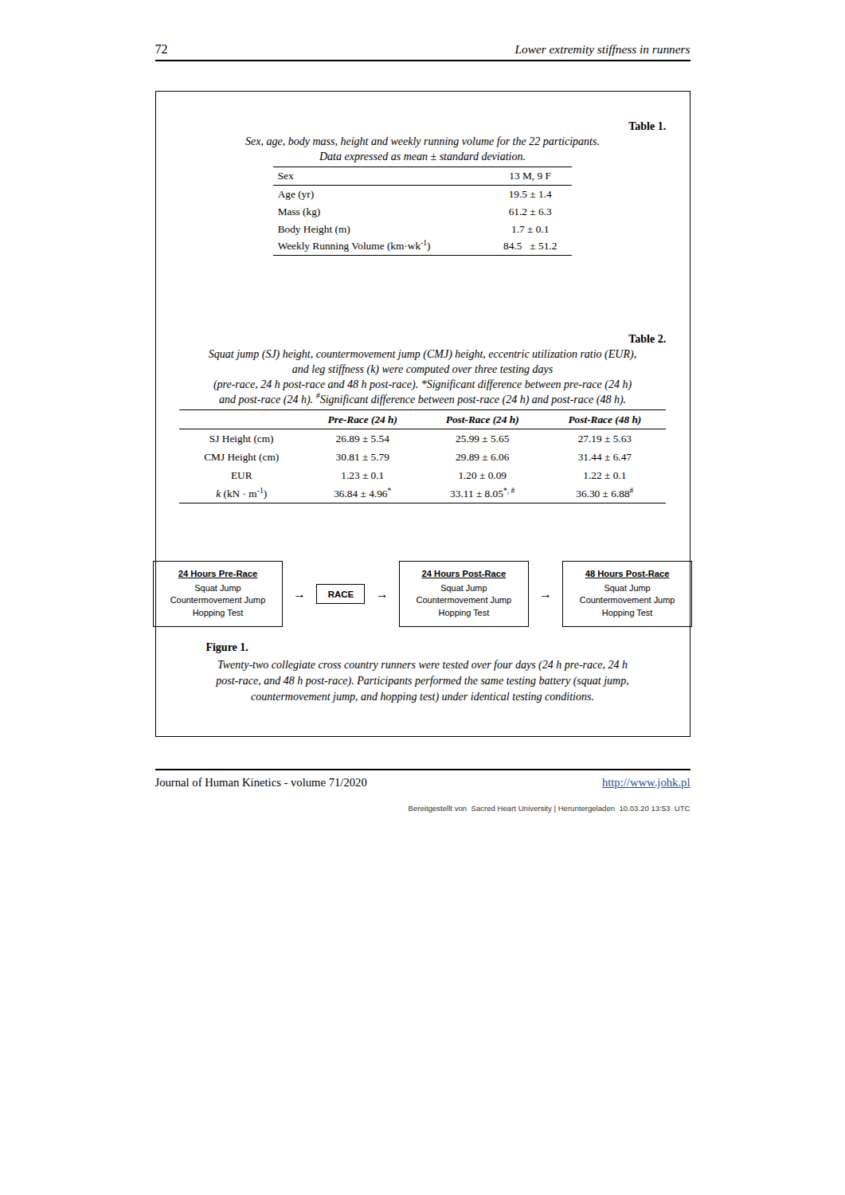72
Lower extremity stiffness in runners
Table 1. Sex, age, body mass, height and weekly running volume for the 22 participants.
Data expressed as mean ± standard deviation.
| Sex | 13 M, 9 F |
| Age (yr) | 19.5 ± 1.4 |
| Mass (kg) | 61.2 ± 6.3 |
| Body Height (m) | 1.7 ± 0.1 |
| Weekly Running Volume (km·wk -1 ) | 84.5 ± 51.2 |
Table 2. Squat jump (SJ) height, countermovement jump (CMJ) height, eccentric utilization ratio (EUR),
and leg stiffness (k) were computed over three testing days
(pre-race, 24 h post-race and 48 h post-race). *Significant difference between pre-race (24 h)
and post-race (24 h). #Significant difference between post-race (24 h) and post-race (48 h).
| | Pre-Race (24 h) | Post-Race (24 h) | Post-Race (48 h) |
| --- | --- | --- | --- |
| SJ Height (cm) | 26.89 ± 5.54 | 25.99 ± 5.65 | 27.19 ± 5.63 |
| CMJ Height (cm) | 30.81 ± 5.79 | 29.89 ± 6.06 | 31.44 ± 6.47 |
| EUR | 1.23 ± 0.1 | 1.20 ± 0.09 | 1.22 ± 0.1 |
| k (kN · m -1 ) | 36.84 ± 4.96 * | 33.11 ± 8.05 *, # | 36.30 ± 6.88 # |
24 Hours Pre-Race Squat Jump
Countermovement Jump
Hopping Test
→
RACE
→
24 Hours Post-Race Squat Jump
Countermovement Jump
Hopping Test
→
48 Hours Post-Race Squat Jump
Countermovement Jump
Hopping Test
Figure 1. Twenty-two collegiate cross country runners were tested over four days (24 h pre-race, 24 h
post-race, and 48 h post-race). Participants performed the same testing battery (squat jump,
countermovement jump, and hopping test) under identical testing conditions.
Journal of Human Kinetics - volume 71/2020
http://www.johk.pl
Bereitgestellt von Sacred Heart University | Heruntergeladen 10.03.20 13:53 UTC